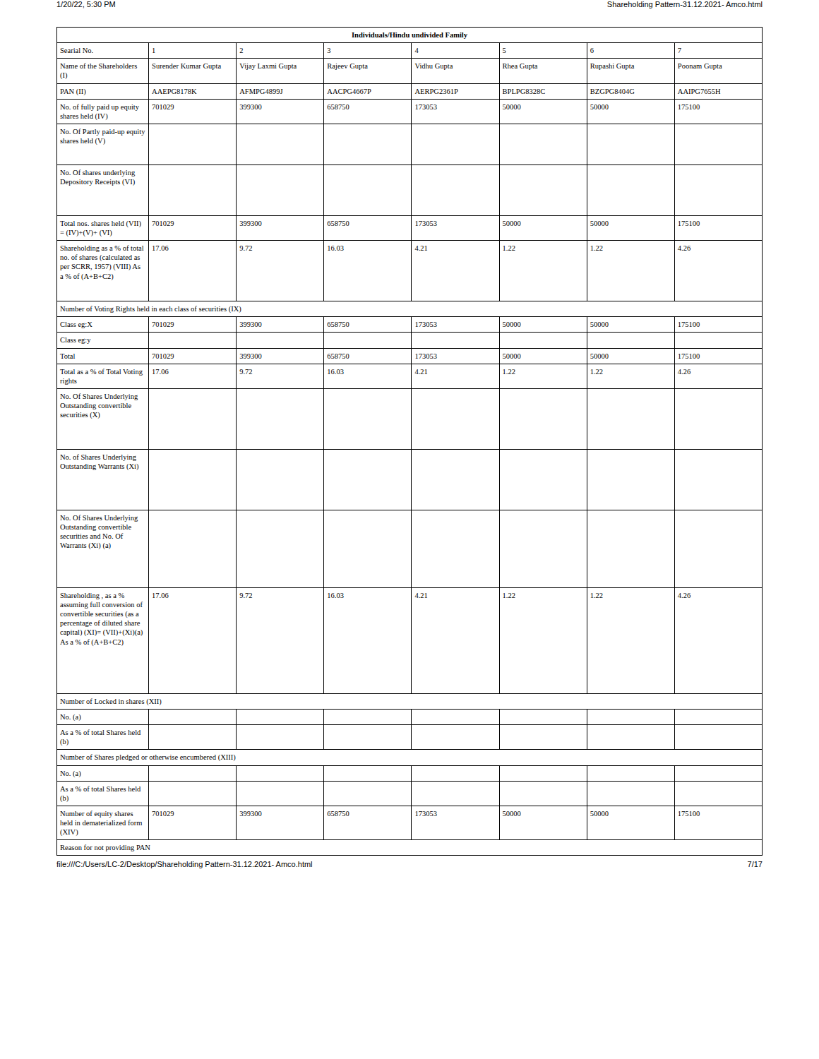1/20/22, 5:30 PM
Shareholding Pattern-31.12.2021- Amco.html
| Individuals/Hindu undivided Family |
| Searial No. | 1 | 2 | 3 | 4 | 5 | 6 | 7 |
| Name of the Shareholders (I) | Surender Kumar Gupta | Vijay Laxmi Gupta | Rajeev Gupta | Vidhu Gupta | Rhea Gupta | Rupashi Gupta | Poonam Gupta |
| PAN (II) | AAEPG8178K | AFMPG4899J | AACPG4667P | AERPG2361P | BPLPG8328C | BZGPG8404G | AAIPG7655H |
| No. of fully paid up equity shares held (IV) | 701029 | 399300 | 658750 | 173053 | 50000 | 50000 | 175100 |
| No. Of Partly paid-up equity shares held (V) | | | | | | | |
| No. Of shares underlying Depository Receipts (VI) | | | | | | | |
| Total nos. shares held (VII) = (IV)+(V)+ (VI) | 701029 | 399300 | 658750 | 173053 | 50000 | 50000 | 175100 |
| Shareholding as a % of total no. of shares (calculated as per SCRR, 1957) (VIII) As a % of (A+B+C2) | 17.06 | 9.72 | 16.03 | 4.21 | 1.22 | 1.22 | 4.26 |
| Number of Voting Rights held in each class of securities (IX) |
| Class eg:X | 701029 | 399300 | 658750 | 173053 | 50000 | 50000 | 175100 |
| Class eg:y | | | | | | | |
| Total | 701029 | 399300 | 658750 | 173053 | 50000 | 50000 | 175100 |
| Total as a % of Total Voting rights | 17.06 | 9.72 | 16.03 | 4.21 | 1.22 | 1.22 | 4.26 |
| No. Of Shares Underlying Outstanding convertible securities (X) | | | | | | | |
| No. of Shares Underlying Outstanding Warrants (Xi) | | | | | | | |
| No. Of Shares Underlying Outstanding convertible securities and No. Of Warrants (Xi) (a) | | | | | | | |
| Shareholding , as a % assuming full conversion of convertible securities (as a percentage of diluted share capital) (XI)= (VII)+(Xi)(a) As a % of (A+B+C2) | 17.06 | 9.72 | 16.03 | 4.21 | 1.22 | 1.22 | 4.26 |
| Number of Locked in shares (XII) |
| No. (a) | | | | | | | |
| As a % of total Shares held (b) | | | | | | | |
| Number of Shares pledged or otherwise encumbered (XIII) |
| No. (a) | | | | | | | |
| As a % of total Shares held (b) | | | | | | | |
| Number of equity shares held in dematerialized form (XIV) | 701029 | 399300 | 658750 | 173053 | 50000 | 50000 | 175100 |
| Reason for not providing PAN |
file:///C:/Users/LC-2/Desktop/Shareholding Pattern-31.12.2021- Amco.html
7/17